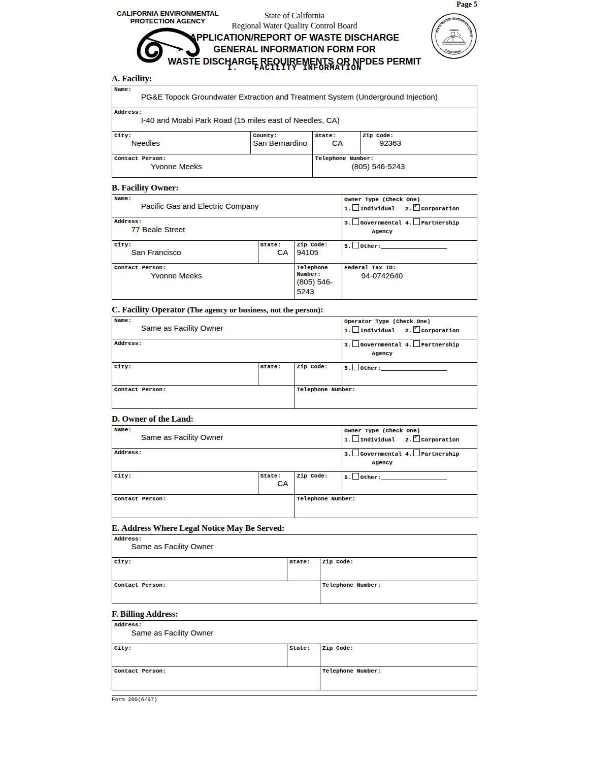Page 5
CALIFORNIA ENVIRONMENTAL
PROTECTION AGENCY
State of California
Regional Water Quality Control Board
APPLICATION/REPORT OF WASTE DISCHARGE
GENERAL INFORMATION FORM FOR
WASTE DISCHARGE REQUIREMENTS OR NPDES PERMIT
STATE WATER RESOURCES CONTROL BOARD CALIFORNIA EUREKA
I. FACILITY INFORMATION
A. Facility:
| Name: PG&E Topock Groundwater Extraction and Treatment System (Underground Injection) |
| Address: I-40 and Moabi Park Road (15 miles east of Needles, CA) |
| City: Needles | County: San Bernardino | State: CA | Zip Code: 92363 |
| Contact Person: Yvonne Meeks | Telephone Number: (805) 546-5243 |
B. Facility Owner:
| Name: Pacific Gas and Electric Company | Owner Type (Check One) 1. Individual 2. Corporation |
| Address: 77 Beale Street |
| 3. Governmental 4. Partnership Agency |
| City: San Francisco | State: CA | Zip Code: 94105 | 5. Other: |
| Contact Person: Yvonne Meeks | Telephone Number: (805) 546-5243 | Federal Tax ID: 94-0742640 |
C. Facility Operator (The agency or business, not the person):
| Name: Same as Facility Owner | Operator Type (Check One) 1. Individual 2. Corporation |
| Address: |
| 3. Governmental 4. Partnership Agency |
| City: | State: | Zip Code: | 5. Other: |
| Contact Person: | Telephone Number: |
D. Owner of the Land:
| Name: Same as Facility Owner | Owner Type (Check One) 1. Individual 2. Corporation |
| Address: |
| 3. Governmental 4. Partnership Agency |
| City: | State: CA | Zip Code: | 5. Other: |
| Contact Person: | Telephone Number: |
E. Address Where Legal Notice May Be Served:
| Address: Same as Facility Owner |
| City: | State: | Zip Code: |
| Contact Person: | Telephone Number: |
F. Billing Address:
| Address: Same as Facility Owner |
| City: | State: | Zip Code: |
| Contact Person: | Telephone Number: |
Form 200(6/97)